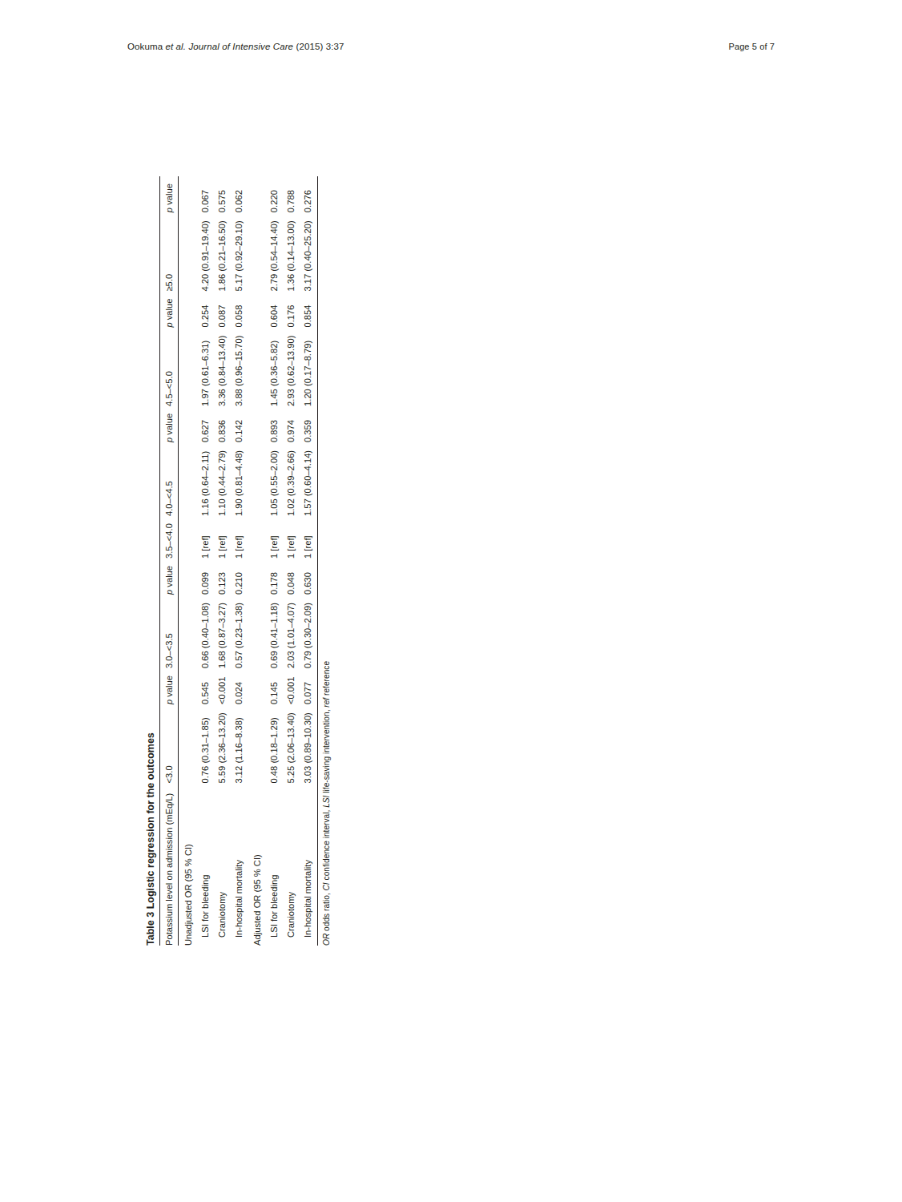Ookuma et al. Journal of Intensive Care (2015) 3:37 Page 5 of 7
Table 3 Logistic regression for the outcomes
| Potassium level on admission (mEq/L) | <3.0 | p value | 3.0–<3.5 | p value | 3.5–<4.0 | 4.0–<4.5 | p value | 4.5–<5.0 | p value | ≥5.0 | p value |
| --- | --- | --- | --- | --- | --- | --- | --- | --- | --- | --- | --- |
| Unadjusted OR (95 % CI) |
| LSI for bleeding | 0.76 (0.31–1.85) | 0.545 | 0.66 (0.40–1.08) | 0.099 | 1 [ref] | 1.16 (0.64–2.11) | 0.627 | 1.97 (0.61–6.31) | 0.254 | 4.20 (0.91–19.40) | 0.067 |
| Craniotomy | 5.59 (2.36–13.20) | <0.001 | 1.68 (0.87–3.27) | 0.123 | 1 [ref] | 1.10 (0.44–2.79) | 0.836 | 3.36 (0.84–13.40) | 0.087 | 1.86 (0.21–16.50) | 0.575 |
| In-hospital mortality | 3.12 (1.16–8.38) | 0.024 | 0.57 (0.23–1.38) | 0.210 | 1 [ref] | 1.90 (0.81–4.48) | 0.142 | 3.88 (0.96–15.70) | 0.058 | 5.17 (0.92–29.10) | 0.062 |
| Adjusted OR (95 % CI) |
| LSI for bleeding | 0.48 (0.18–1.29) | 0.145 | 0.69 (0.41–1.18) | 0.178 | 1 [ref] | 1.05 (0.55–2.00) | 0.893 | 1.45 (0.36–5.82) | 0.604 | 2.79 (0.54–14.40) | 0.220 |
| Craniotomy | 5.25 (2.06–13.40) | <0.001 | 2.03 (1.01–4.07) | 0.048 | 1 [ref] | 1.02 (0.39–2.66) | 0.974 | 2.93 (0.62–13.90) | 0.176 | 1.36 (0.14–13.00) | 0.788 |
| In-hospital mortality | 3.03 (0.89–10.30) | 0.077 | 0.79 (0.30–2.09) | 0.630 | 1 [ref] | 1.57 (0.60–4.14) | 0.359 | 1.20 (0.17–8.79) | 0.854 | 3.17 (0.40–25.20) | 0.276 |
OR odds ratio, CI confidence interval, LSI life-saving intervention, ref reference